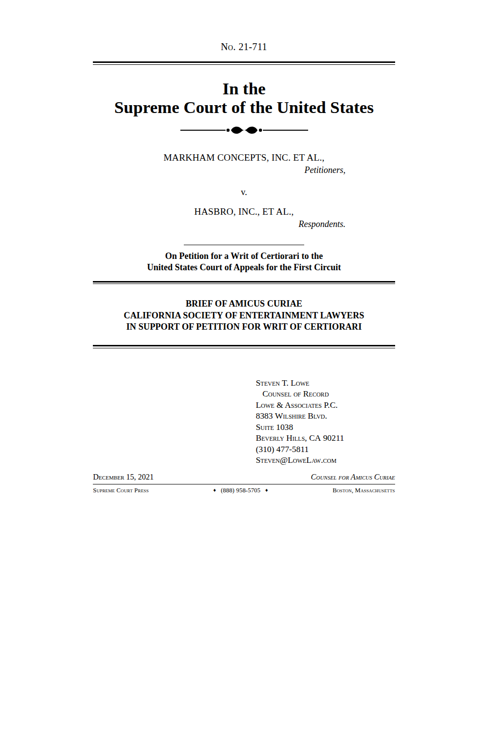No. 21-711
In the Supreme Court of the United States
MARKHAM CONCEPTS, INC. ET AL.,
Petitioners,
v.
HASBRO, INC., ET AL.,
Respondents.
On Petition for a Writ of Certiorari to the
United States Court of Appeals for the First Circuit
BRIEF OF AMICUS CURIAE
CALIFORNIA SOCIETY OF ENTERTAINMENT LAWYERS
IN SUPPORT OF PETITION FOR WRIT OF CERTIORARI
Steven T. Lowe
Counsel of Record Lowe & Associates P.C.
8383 Wilshire Blvd.
Suite 1038
Beverly Hills, CA 90211
(310) 477-5811
Steven@LoweLaw.com
December 15, 2021
Counsel for Amicus Curiae
Supreme Court Press
♦(888) 958-5705♦
Boston, Massachusetts